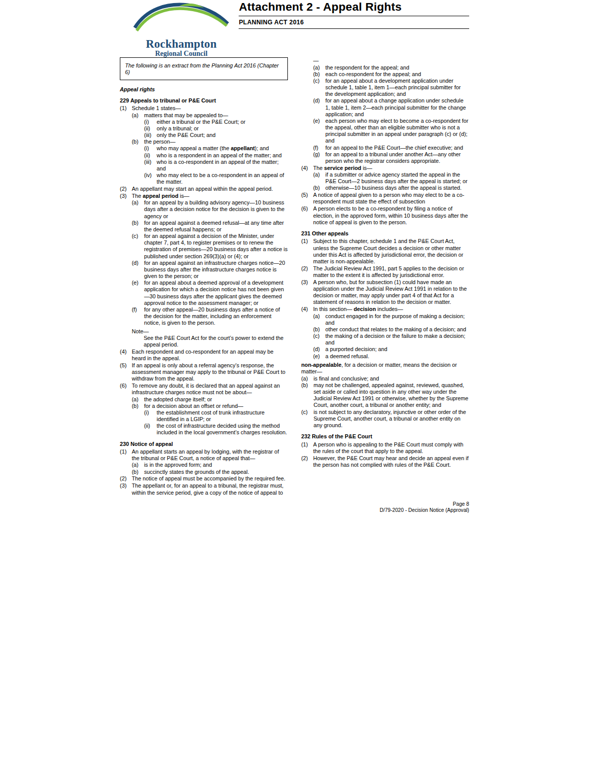Rockhampton
Regional Council
Attachment 2 - Appeal Rights
PLANNING ACT 2016
The following is an extract from the Planning Act 2016 (Chapter 6)
Appeal rights
229 Appeals to tribunal or P&E Court
(1) Schedule 1 states—
(a) matters that may be appealed to—
(i) either a tribunal or the P&E Court; or
(ii) only a tribunal; or
(iii) only the P&E Court; and
(b) the person—
(i) who may appeal a matter (the appellant); and
(ii) who is a respondent in an appeal of the matter; and
(iii) who is a co-respondent in an appeal of the matter; and
(iv) who may elect to be a co-respondent in an appeal of the matter.
(2) An appellant may start an appeal within the appeal period.
(3) The appeal period is—
(a) for an appeal by a building advisory agency—10 business days after a decision notice for the decision is given to the agency or
(b) for an appeal against a deemed refusal—at any time after the deemed refusal happens; or
(c) for an appeal against a decision of the Minister, under chapter 7, part 4, to register premises or to renew the registration of premises—20 business days after a notice is published under section 269(3)(a) or (4); or
(d) for an appeal against an infrastructure charges notice—20 business days after the infrastructure charges notice is given to the person; or
(e) for an appeal about a deemed approval of a development application for which a decision notice has not been given—30 business days after the applicant gives the deemed approval notice to the assessment manager; or
(f) for any other appeal—20 business days after a notice of the decision for the matter, including an enforcement notice, is given to the person.
Note—
See the P&E Court Act for the court’s power to extend the appeal period.
(4) Each respondent and co-respondent for an appeal may be heard in the appeal.
(5) If an appeal is only about a referral agency’s response, the assessment manager may apply to the tribunal or P&E Court to withdraw from the appeal.
(6) To remove any doubt, it is declared that an appeal against an infrastructure charges notice must not be about—
(a) the adopted charge itself; or
(b) for a decision about an offset or refund—
(i) the establishment cost of trunk infrastructure identified in a LGIP; or
(ii) the cost of infrastructure decided using the method included in the local government’s charges resolution.
230 Notice of appeal
(1) An appellant starts an appeal by lodging, with the registrar of the tribunal or P&E Court, a notice of appeal that—
(a) is in the approved form; and
(b) succinctly states the grounds of the appeal.
(2) The notice of appeal must be accompanied by the required fee.
(3) The appellant or, for an appeal to a tribunal, the registrar must, within the service period, give a copy of the notice of appeal to—
(a) the respondent for the appeal; and
(b) each co-respondent for the appeal; and
(c) for an appeal about a development application under schedule 1, table 1, item 1—each principal submitter for the development application; and
(d) for an appeal about a change application under schedule 1, table 1, item 2—each principal submitter for the change application; and
(e) each person who may elect to become a co-respondent for the appeal, other than an eligible submitter who is not a principal submitter in an appeal under paragraph (c) or (d); and
(f) for an appeal to the P&E Court—the chief executive; and
(g) for an appeal to a tribunal under another Act—any other person who the registrar considers appropriate.
(4) The service period is—
(a) if a submitter or advice agency started the appeal in the P&E Court—2 business days after the appeal is started; or
(b) otherwise—10 business days after the appeal is started.
(5) A notice of appeal given to a person who may elect to be a co-respondent must state the effect of subsection
(6) A person elects to be a co-respondent by filing a notice of election, in the approved form, within 10 business days after the notice of appeal is given to the person.
231 Other appeals
(1) Subject to this chapter, schedule 1 and the P&E Court Act, unless the Supreme Court decides a decision or other matter under this Act is affected by jurisdictional error, the decision or matter is non-appealable.
(2) The Judicial Review Act 1991, part 5 applies to the decision or matter to the extent it is affected by jurisdictional error.
(3) A person who, but for subsection (1) could have made an application under the Judicial Review Act 1991 in relation to the decision or matter, may apply under part 4 of that Act for a statement of reasons in relation to the decision or matter.
(4) In this section— decision includes—
(a) conduct engaged in for the purpose of making a decision; and
(b) other conduct that relates to the making of a decision; and
(c) the making of a decision or the failure to make a decision; and
(d) a purported decision; and
(e) a deemed refusal.
non-appealable, for a decision or matter, means the decision or matter—
(a) is final and conclusive; and
(b) may not be challenged, appealed against, reviewed, quashed, set aside or called into question in any other way under the Judicial Review Act 1991 or otherwise, whether by the Supreme Court, another court, a tribunal or another entity; and
(c) is not subject to any declaratory, injunctive or other order of the Supreme Court, another court, a tribunal or another entity on any ground.
232 Rules of the P&E Court
(1) A person who is appealing to the P&E Court must comply with the rules of the court that apply to the appeal.
(2) However, the P&E Court may hear and decide an appeal even if the person has not complied with rules of the P&E Court.
Page 8
D/79-2020 - Decision Notice (Approval)